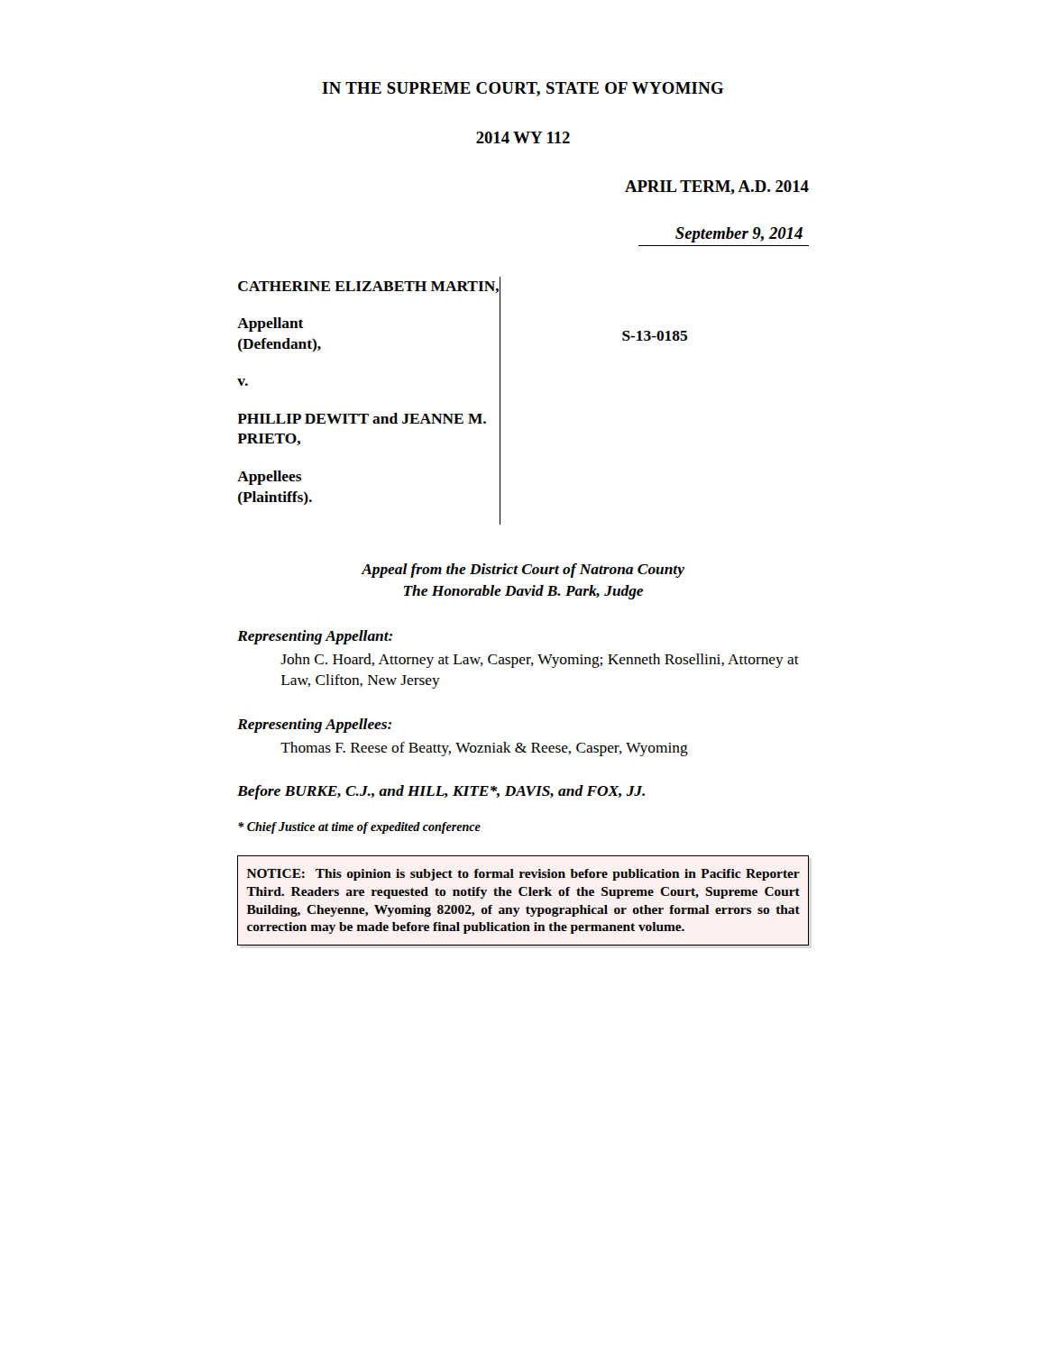IN THE SUPREME COURT, STATE OF WYOMING
2014 WY 112
APRIL TERM, A.D. 2014
September 9, 2014
| CATHERINE ELIZABETH MARTIN, Appellant (Defendant), v. PHILLIP DEWITT and JEANNE M. PRIETO, Appellees (Plaintiffs). | S-13-0185 |
Appeal from the District Court of Natrona County
The Honorable David B. Park, Judge
Representing Appellant:
John C. Hoard, Attorney at Law, Casper, Wyoming; Kenneth Rosellini, Attorney at Law, Clifton, New Jersey
Representing Appellees:
Thomas F. Reese of Beatty, Wozniak & Reese, Casper, Wyoming
Before BURKE, C.J., and HILL, KITE*, DAVIS, and FOX, JJ.
* Chief Justice at time of expedited conference
NOTICE: This opinion is subject to formal revision before publication in Pacific Reporter Third. Readers are requested to notify the Clerk of the Supreme Court, Supreme Court Building, Cheyenne, Wyoming 82002, of any typographical or other formal errors so that correction may be made before final publication in the permanent volume.